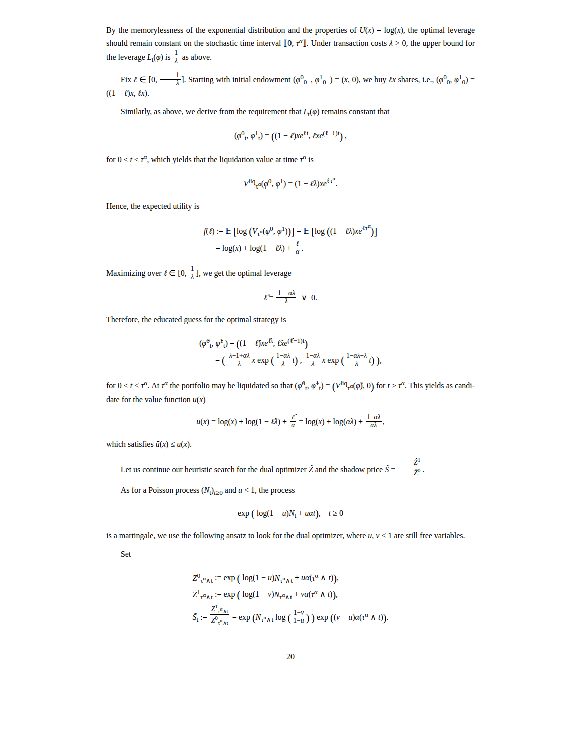By the memorylessness of the exponential distribution and the properties of U(x) = log(x), the optimal leverage should remain constant on the stochastic time interval ⟦0, τα⟧. Under transaction costs λ > 0, the upper bound for the leverage Lt(φ) is 1 λ as above.
Fix ℓ ∈ [0, 1 λ]. Starting with initial endowment (φ00−, φ10−) = (x, 0), we buy ℓx shares, i.e., (φ00, φ10) = ((1 − ℓ)x, ℓx).
Similarly, as above, we derive from the requirement that Lt(φ) remains constant that
(φ0t, φ1t) = ((1 − ℓ)xeℓt, ℓxe(ℓ−1)t) ,
for 0 ≤ t ≤ τα, which yields that the liquidation value at time τα is
Vliqτα(φ0, φ1) = (1 − ℓλ)xeℓτα.
Hence, the expected utility is
f(ℓ) := 𝔼 [log (Vτα(φ0, φ1))] = 𝔼 [log ((1 − ℓλ)xeℓτα)]
= log(x) + log(1 − ℓλ) + ℓα.
Maximizing over ℓ ∈ [0, 1 λ], we get the optimal leverage
ℓ̂ = 1 − αλ λ ∨ 0.
Therefore, the educated guess for the optimal strategy is
(φ̂0t, φ̂1t) = ((1 − ℓ̂)xeℓ̂t, ℓ̂xe(ℓ̂−1)t)
= ( λ−1+αλ λ x exp (1−αλ λ t) , 1−αλ λ x exp (1−αλ−λ λ t) ),
for 0 ≤ t < τα. At τα the portfolio may be liquidated so that (φ̂0t, φ̂1t) = (Vliqτα(φ̂), 0) for t ≥ τα. This yields as candidate for the value function u(x)
ū(x) = log(x) + log(1 − ℓ̂λ) + ℓ̂α = log(x) + log(αλ) + 1−αλ αλ,
which satisfies ū(x) ≤ u(x).
Let us continue our heuristic search for the dual optimizer Ẑ and the shadow price Ŝ = Ẑ1 Ẑ0.
As for a Poisson process (Nt)t≥0 and u < 1, the process
exp ( log(1 − u)Nt + uαt), t ≥ 0
is a martingale, we use the following ansatz to look for the dual optimizer, where u, v < 1 are still free variables.
Set
Z0τα∧t := exp ( log(1 − u)Nτα∧t + uα(τα ∧ t)),
Z1τα∧t := exp ( log(1 − v)Nτα∧t + vα(τα ∧ t)),
S̃t := Z1τα∧t Z0τα∧t = exp (Nτα∧t log (1−v 1−u) ) exp ((v − u)α(τα ∧ t)).
20